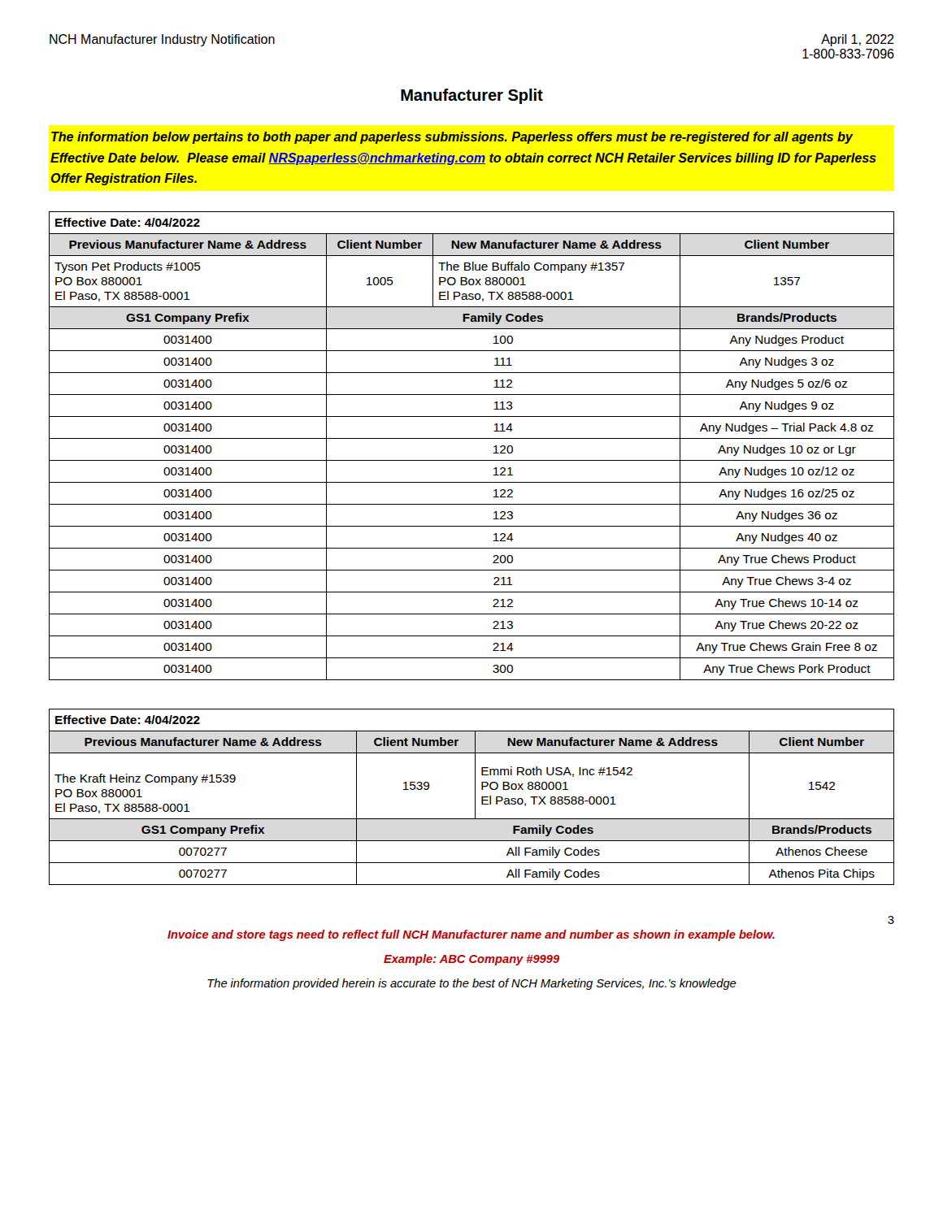NCH Manufacturer Industry Notification
April 1, 2022
1-800-833-7096
Manufacturer Split
The information below pertains to both paper and paperless submissions. Paperless offers must be re-registered for all agents by Effective Date below. Please email NRSpaperless@nchmarketing.com to obtain correct NCH Retailer Services billing ID for Paperless Offer Registration Files.
| Effective Date: 4/04/2022 |
| Previous Manufacturer Name & Address | Client Number | New Manufacturer Name & Address | Client Number |
| Tyson Pet Products #1005 PO Box 880001 El Paso, TX 88588-0001 | 1005 | The Blue Buffalo Company #1357 PO Box 880001 El Paso, TX 88588-0001 | 1357 |
| GS1 Company Prefix | Family Codes | Brands/Products |
| 0031400 | 100 | Any Nudges Product |
| 0031400 | 111 | Any Nudges 3 oz |
| 0031400 | 112 | Any Nudges 5 oz/6 oz |
| 0031400 | 113 | Any Nudges 9 oz |
| 0031400 | 114 | Any Nudges – Trial Pack 4.8 oz |
| 0031400 | 120 | Any Nudges 10 oz or Lgr |
| 0031400 | 121 | Any Nudges 10 oz/12 oz |
| 0031400 | 122 | Any Nudges 16 oz/25 oz |
| 0031400 | 123 | Any Nudges 36 oz |
| 0031400 | 124 | Any Nudges 40 oz |
| 0031400 | 200 | Any True Chews Product |
| 0031400 | 211 | Any True Chews 3-4 oz |
| 0031400 | 212 | Any True Chews 10-14 oz |
| 0031400 | 213 | Any True Chews 20-22 oz |
| 0031400 | 214 | Any True Chews Grain Free 8 oz |
| 0031400 | 300 | Any True Chews Pork Product |
| Effective Date: 4/04/2022 |
| Previous Manufacturer Name & Address | Client Number | New Manufacturer Name & Address | Client Number |
| The Kraft Heinz Company #1539 PO Box 880001 El Paso, TX 88588-0001 | 1539 | Emmi Roth USA, Inc #1542 PO Box 880001 El Paso, TX 88588-0001 | 1542 |
| GS1 Company Prefix | Family Codes | Brands/Products |
| 0070277 | All Family Codes | Athenos Cheese |
| 0070277 | All Family Codes | Athenos Pita Chips |
3
Invoice and store tags need to reflect full NCH Manufacturer name and number as shown in example below.
Example: ABC Company #9999
The information provided herein is accurate to the best of NCH Marketing Services, Inc.’s knowledge